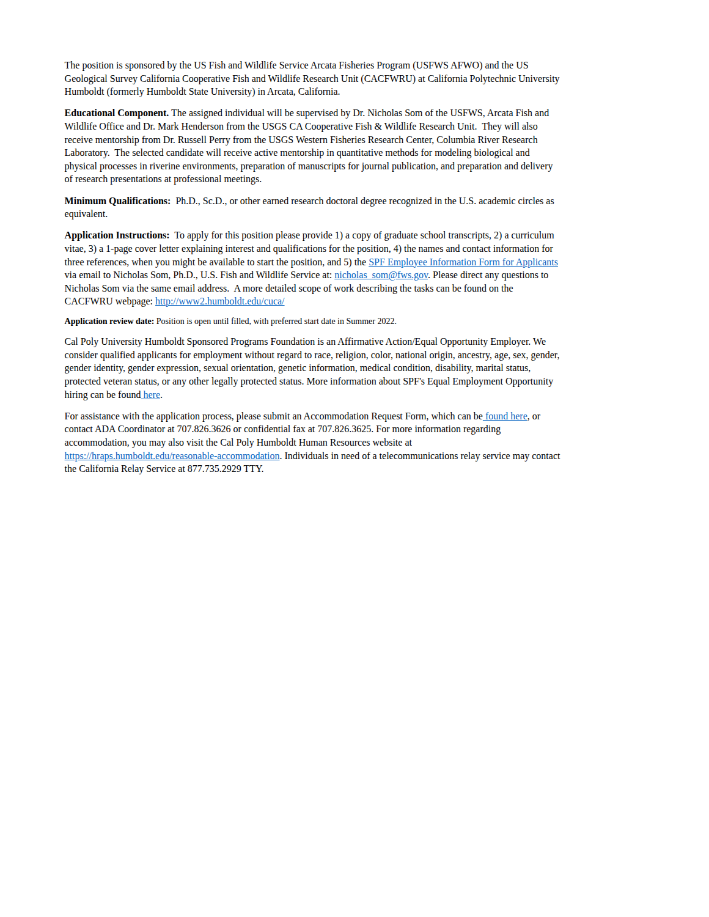The position is sponsored by the US Fish and Wildlife Service Arcata Fisheries Program (USFWS AFWO) and the US Geological Survey California Cooperative Fish and Wildlife Research Unit (CACFWRU) at California Polytechnic University Humboldt (formerly Humboldt State University) in Arcata, California.
Educational Component. The assigned individual will be supervised by Dr. Nicholas Som of the USFWS, Arcata Fish and Wildlife Office and Dr. Mark Henderson from the USGS CA Cooperative Fish & Wildlife Research Unit. They will also receive mentorship from Dr. Russell Perry from the USGS Western Fisheries Research Center, Columbia River Research Laboratory. The selected candidate will receive active mentorship in quantitative methods for modeling biological and physical processes in riverine environments, preparation of manuscripts for journal publication, and preparation and delivery of research presentations at professional meetings.
Minimum Qualifications: Ph.D., Sc.D., or other earned research doctoral degree recognized in the U.S. academic circles as equivalent.
Application Instructions: To apply for this position please provide 1) a copy of graduate school transcripts, 2) a curriculum vitae, 3) a 1-page cover letter explaining interest and qualifications for the position, 4) the names and contact information for three references, when you might be available to start the position, and 5) the SPF Employee Information Form for Applicants via email to Nicholas Som, Ph.D., U.S. Fish and Wildlife Service at: nicholas_som@fws.gov. Please direct any questions to Nicholas Som via the same email address. A more detailed scope of work describing the tasks can be found on the CACFWRU webpage: http://www2.humboldt.edu/cuca/
Application review date: Position is open until filled, with preferred start date in Summer 2022.
Cal Poly University Humboldt Sponsored Programs Foundation is an Affirmative Action/Equal Opportunity Employer. We consider qualified applicants for employment without regard to race, religion, color, national origin, ancestry, age, sex, gender, gender identity, gender expression, sexual orientation, genetic information, medical condition, disability, marital status, protected veteran status, or any other legally protected status. More information about SPF's Equal Employment Opportunity hiring can be found here.
For assistance with the application process, please submit an Accommodation Request Form, which can be found here, or contact ADA Coordinator at 707.826.3626 or confidential fax at 707.826.3625. For more information regarding accommodation, you may also visit the Cal Poly Humboldt Human Resources website at https://hraps.humboldt.edu/reasonable-accommodation. Individuals in need of a telecommunications relay service may contact the California Relay Service at 877.735.2929 TTY.